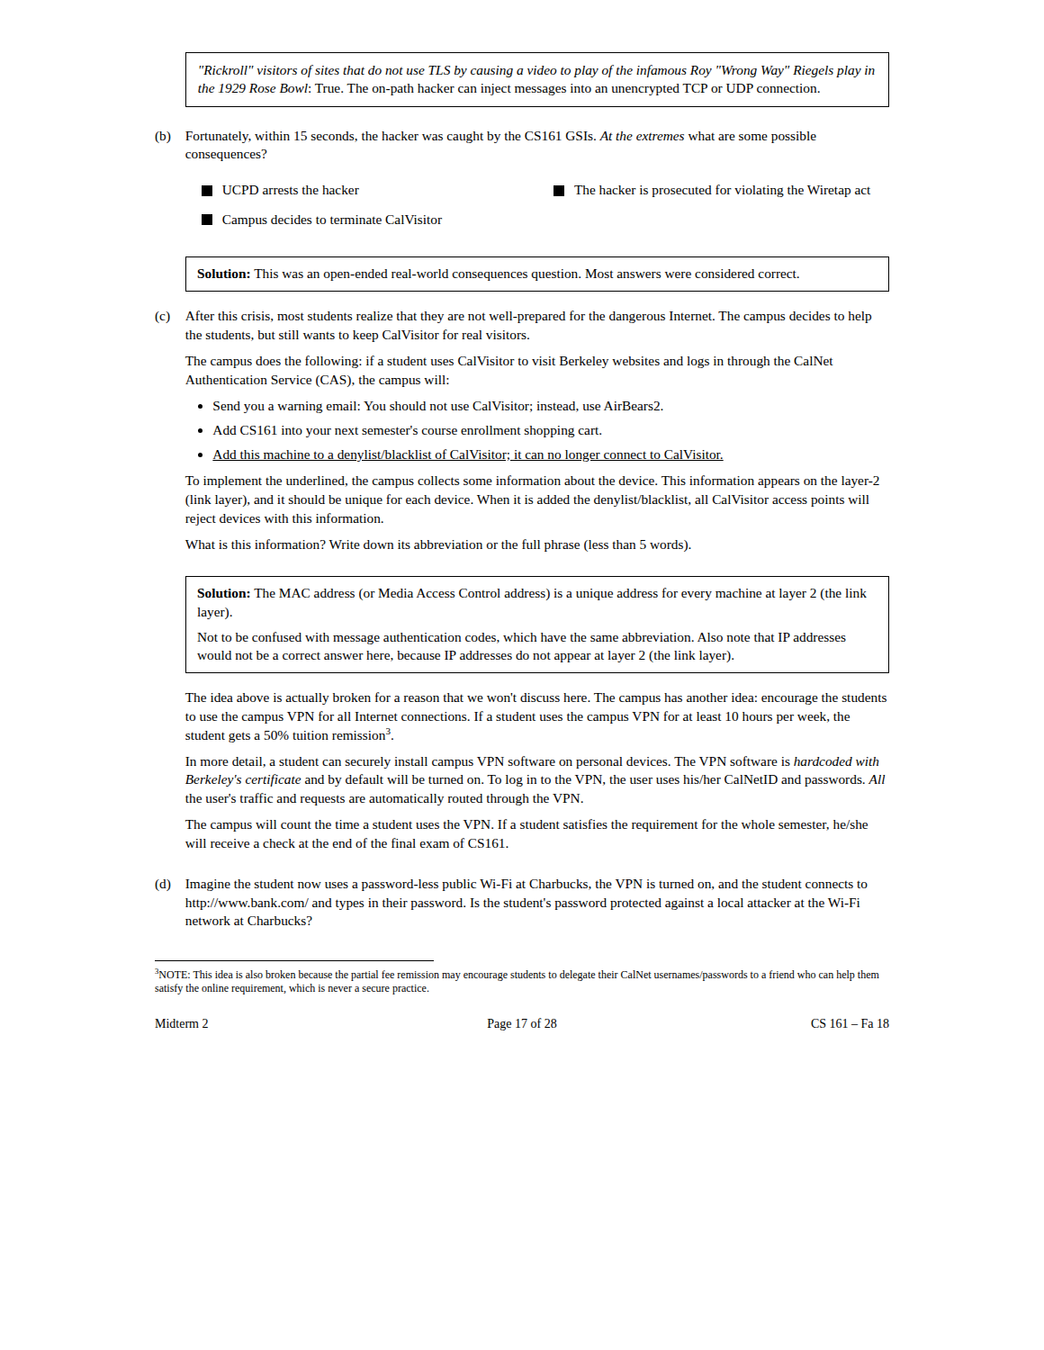"Rickroll" visitors of sites that do not use TLS by causing a video to play of the infamous Roy "Wrong Way" Riegels play in the 1929 Rose Bowl: True. The on-path hacker can inject messages into an unencrypted TCP or UDP connection.
(b)
Fortunately, within 15 seconds, the hacker was caught by the CS161 GSIs. At the extremes what are some possible consequences?
UCPD arrests the hacker
Campus decides to terminate CalVisitor
The hacker is prosecuted for violating the Wiretap act
Solution: This was an open-ended real-world consequences question. Most answers were considered correct.
(c)
After this crisis, most students realize that they are not well-prepared for the dangerous Internet. The campus decides to help the students, but still wants to keep CalVisitor for real visitors.
The campus does the following: if a student uses CalVisitor to visit Berkeley websites and logs in through the CalNet Authentication Service (CAS), the campus will:
Send you a warning email: You should not use CalVisitor; instead, use AirBears2.
Add CS161 into your next semester's course enrollment shopping cart.
Add this machine to a denylist/blacklist of CalVisitor; it can no longer connect to CalVisitor.
To implement the underlined, the campus collects some information about the device. This information appears on the layer-2 (link layer), and it should be unique for each device. When it is added the denylist/blacklist, all CalVisitor access points will reject devices with this information.
What is this information? Write down its abbreviation or the full phrase (less than 5 words).
Solution: The MAC address (or Media Access Control address) is a unique address for every machine at layer 2 (the link layer).
Not to be confused with message authentication codes, which have the same abbreviation. Also note that IP addresses would not be a correct answer here, because IP addresses do not appear at layer 2 (the link layer).
The idea above is actually broken for a reason that we won't discuss here. The campus has another idea: encourage the students to use the campus VPN for all Internet connections. If a student uses the campus VPN for at least 10 hours per week, the student gets a 50% tuition remission3.
In more detail, a student can securely install campus VPN software on personal devices. The VPN software is hardcoded with Berkeley's certificate and by default will be turned on. To log in to the VPN, the user uses his/her CalNetID and passwords. All the user's traffic and requests are automatically routed through the VPN.
The campus will count the time a student uses the VPN. If a student satisfies the requirement for the whole semester, he/she will receive a check at the end of the final exam of CS161.
(d)
Imagine the student now uses a password-less public Wi-Fi at Charbucks, the VPN is turned on, and the student connects to http://www.bank.com/ and types in their password. Is the student's password protected against a local attacker at the Wi-Fi network at Charbucks?
3NOTE: This idea is also broken because the partial fee remission may encourage students to delegate their CalNet usernames/passwords to a friend who can help them satisfy the online requirement, which is never a secure practice.
Midterm 2 Page 17 of 28 CS 161 – Fa 18